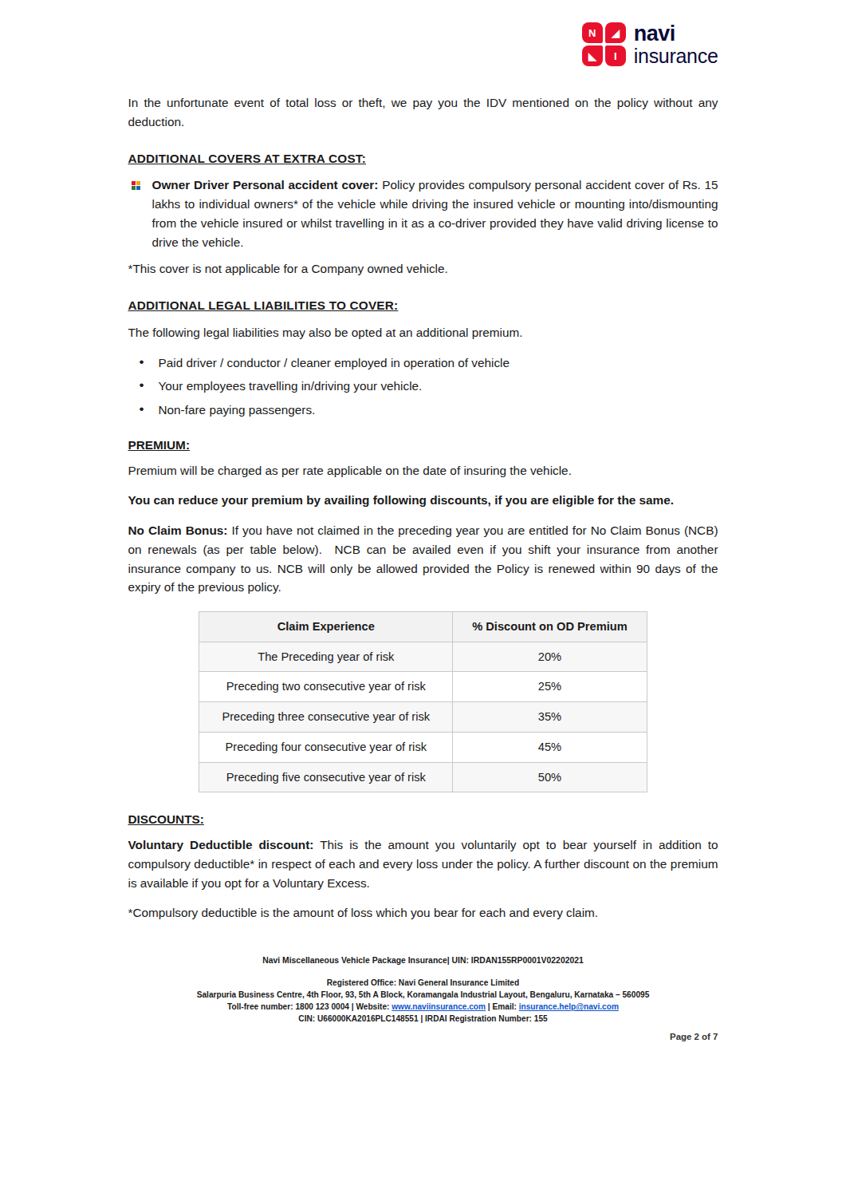N◢◣I
navi
insurance
In the unfortunate event of total loss or theft, we pay you the IDV mentioned on the policy without any deduction.
ADDITIONAL COVERS AT EXTRA COST:
Owner Driver Personal accident cover: Policy provides compulsory personal accident cover of Rs. 15 lakhs to individual owners* of the vehicle while driving the insured vehicle or mounting into/dismounting from the vehicle insured or whilst travelling in it as a co-driver provided they have valid driving license to drive the vehicle.
*This cover is not applicable for a Company owned vehicle.
ADDITIONAL LEGAL LIABILITIES TO COVER:
The following legal liabilities may also be opted at an additional premium.
Paid driver / conductor / cleaner employed in operation of vehicle
Your employees travelling in/driving your vehicle.
Non-fare paying passengers.
PREMIUM:
Premium will be charged as per rate applicable on the date of insuring the vehicle.
You can reduce your premium by availing following discounts, if you are eligible for the same.
No Claim Bonus: If you have not claimed in the preceding year you are entitled for No Claim Bonus (NCB) on renewals (as per table below). NCB can be availed even if you shift your insurance from another insurance company to us. NCB will only be allowed provided the Policy is renewed within 90 days of the expiry of the previous policy.
| Claim Experience | % Discount on OD Premium |
| --- | --- |
| The Preceding year of risk | 20% |
| Preceding two consecutive year of risk | 25% |
| Preceding three consecutive year of risk | 35% |
| Preceding four consecutive year of risk | 45% |
| Preceding five consecutive year of risk | 50% |
DISCOUNTS:
Voluntary Deductible discount: This is the amount you voluntarily opt to bear yourself in addition to compulsory deductible* in respect of each and every loss under the policy. A further discount on the premium is available if you opt for a Voluntary Excess.
*Compulsory deductible is the amount of loss which you bear for each and every claim.
Navi Miscellaneous Vehicle Package Insurance| UIN: IRDAN155RP0001V02202021
Registered Office: Navi General Insurance Limited
Salarpuria Business Centre, 4th Floor, 93, 5th A Block, Koramangala Industrial Layout, Bengaluru, Karnataka – 560095
Toll-free number: 1800 123 0004 | Website: www.naviinsurance.com | Email: insurance.help@navi.com
CIN: U66000KA2016PLC148551 | IRDAI Registration Number: 155
Page 2 of 7